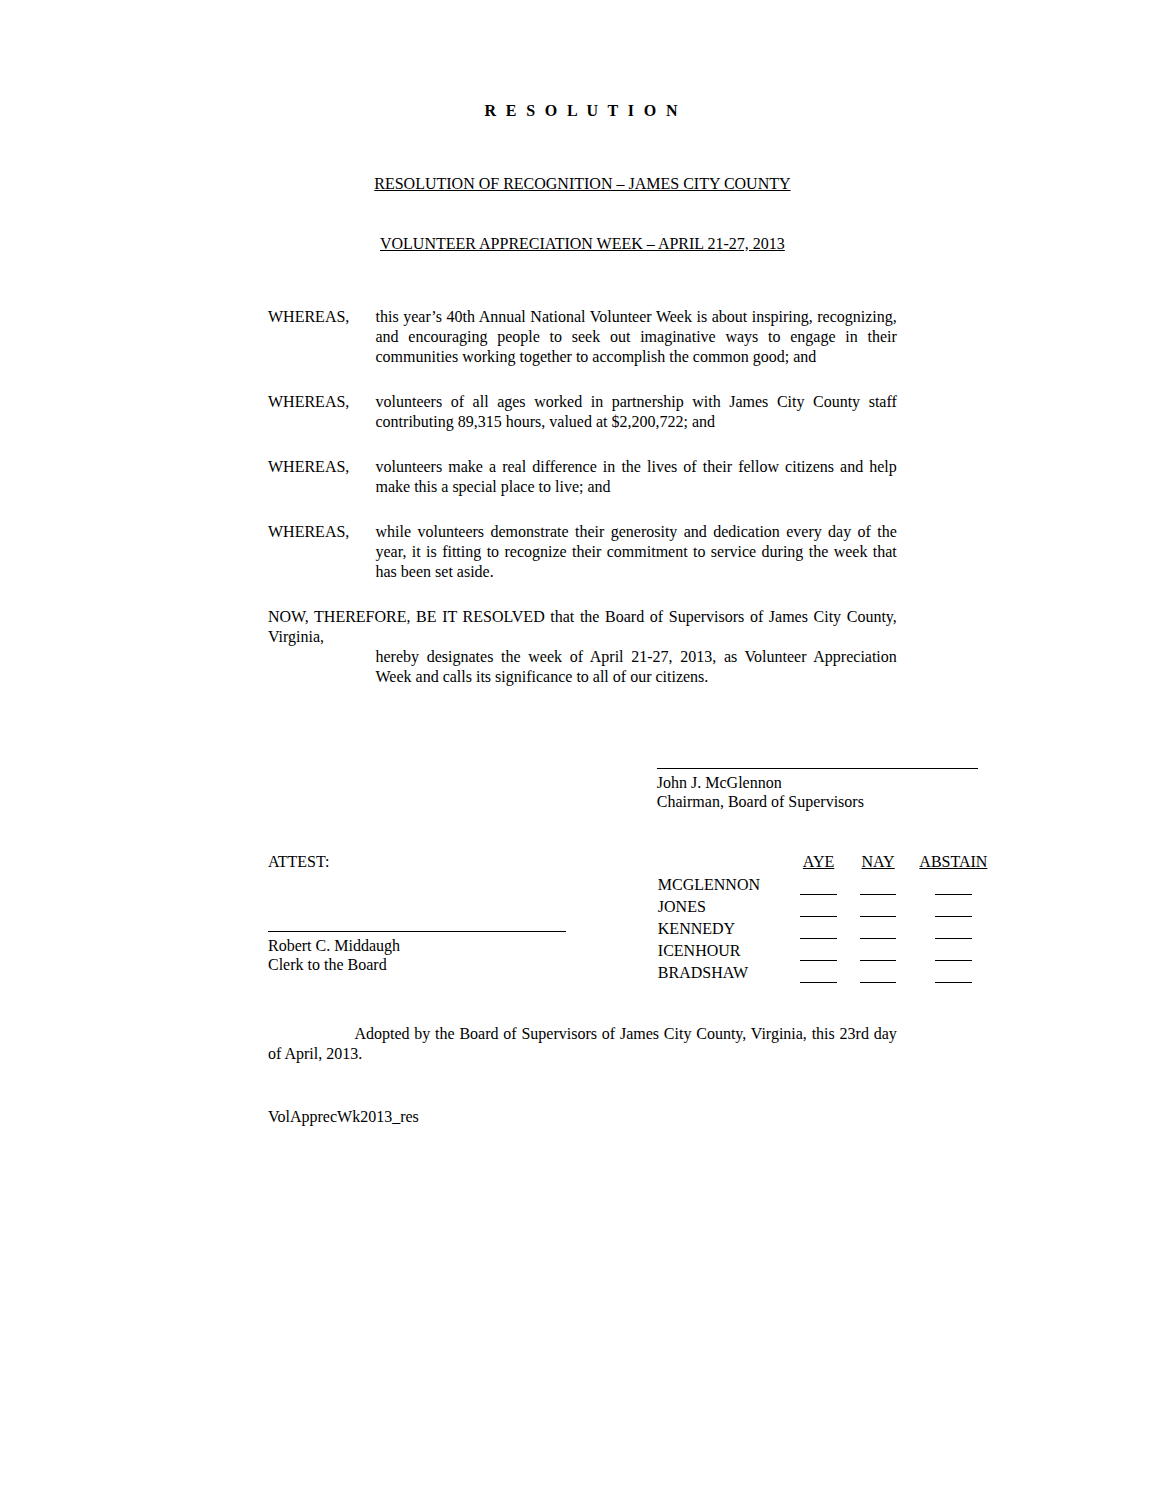R E S O L U T I O N
RESOLUTION OF RECOGNITION – JAMES CITY COUNTY
VOLUNTEER APPRECIATION WEEK – APRIL 21-27, 2013
WHEREAS,
this year’s 40th Annual National Volunteer Week is about inspiring, recognizing, and encouraging people to seek out imaginative ways to engage in their communities working together to accomplish the common good; and
WHEREAS,
volunteers of all ages worked in partnership with James City County staff contributing 89,315 hours, valued at $2,200,722; and
WHEREAS,
volunteers make a real difference in the lives of their fellow citizens and help make this a special place to live; and
WHEREAS,
while volunteers demonstrate their generosity and dedication every day of the year, it is fitting to recognize their commitment to service during the week that has been set aside.
NOW, THEREFORE, BE IT RESOLVED that the Board of Supervisors of James City County, Virginia, hereby designates the week of April 21-27, 2013, as Volunteer Appreciation Week and calls its significance to all of our citizens.
John J. McGlennon
Chairman, Board of Supervisors
ATTEST:
Robert C. Middaugh
Clerk to the Board
| | AYE | NAY | ABSTAIN |
| --- | --- | --- | --- |
| MCGLENNON | | | |
| JONES | | | |
| KENNEDY | | | |
| ICENHOUR | | | |
| BRADSHAW | | | |
Adopted by the Board of Supervisors of James City County, Virginia, this 23rd day of April, 2013.
VolApprecWk2013_res